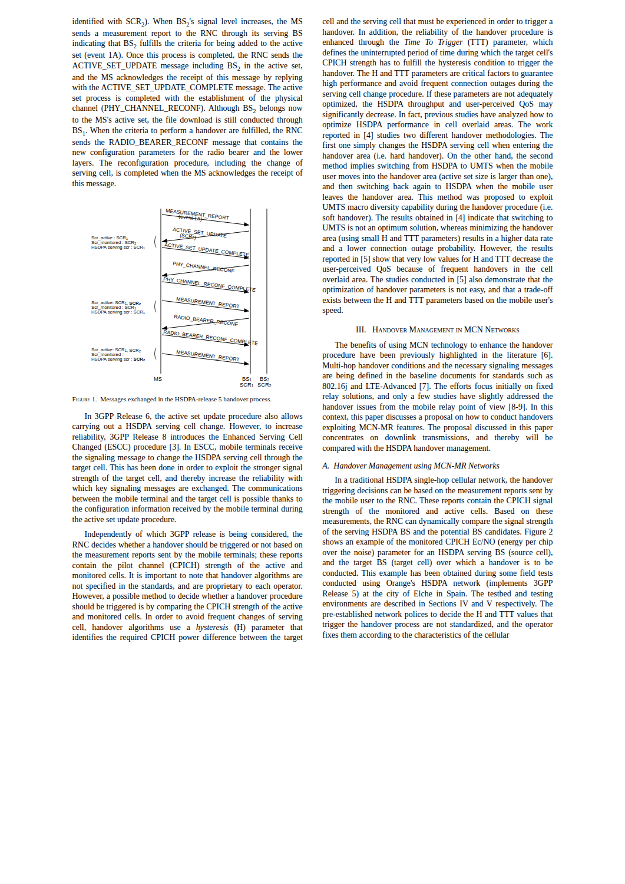identified with SCR2). When BS2's signal level increases, the MS sends a measurement report to the RNC through its serving BS indicating that BS2 fulfills the criteria for being added to the active set (event 1A). Once this process is completed, the RNC sends the ACTIVE_SET_UPDATE message including BS2 in the active set, and the MS acknowledges the receipt of this message by replying with the ACTIVE_SET_UPDATE_COMPLETE message. The active set process is completed with the establishment of the physical channel (PHY_CHANNEL_RECONF). Although BS2 belongs now to the MS's active set, the file download is still conducted through BS1. When the criteria to perform a handover are fulfilled, the RNC sends the RADIO_BEARER_RECONF message that contains the new configuration parameters for the radio bearer and the lower layers. The reconfiguration procedure, including the change of serving cell, is completed when the MS acknowledges the receipt of this message.
MEASUREMENT_REPORT (event 1A) ACTIVE_SET_UPDATE (SCR2) ACTIVE_SET_UPDATE_COMPLETE PHY_CHANNEL_RECONF PHY_CHANNEL_RECONF_COMPLETE MEASUREMENT_REPORT RADIO_BEARER_RECONF RADIO_BEARER_RECONF_COMPLETE MEASUREMENT_REPORT Scr_active : SCR1 Scr_monitored : SCR2 HSDPA serving scr : SCR1 Scr_active: SCR1, SCR2 Scr_monitored : SCR1 HSDPA serving scr : SCR1 Scr_active: SCR1, SCR2 Scr_monitored : HSDPA serving scr : SCR2 MS BS1 BS2 SCR1 SCR2
Figure 1. Messages exchanged in the HSDPA-release 5 handover process.
In 3GPP Release 6, the active set update procedure also allows carrying out a HSDPA serving cell change. However, to increase reliability, 3GPP Release 8 introduces the Enhanced Serving Cell Changed (ESCC) procedure [3]. In ESCC, mobile terminals receive the signaling message to change the HSDPA serving cell through the target cell. This has been done in order to exploit the stronger signal strength of the target cell, and thereby increase the reliability with which key signaling messages are exchanged. The communications between the mobile terminal and the target cell is possible thanks to the configuration information received by the mobile terminal during the active set update procedure.
Independently of which 3GPP release is being considered, the RNC decides whether a handover should be triggered or not based on the measurement reports sent by the mobile terminals; these reports contain the pilot channel (CPICH) strength of the active and monitored cells. It is important to note that handover algorithms are not specified in the standards, and are proprietary to each operator. However, a possible method to decide whether a handover procedure should be triggered is by comparing the CPICH strength of the active and monitored cells. In order to avoid frequent changes of serving cell, handover algorithms use a hysteresis (H) parameter that identifies the required CPICH power difference between the target cell and the serving cell that must be experienced in order to trigger a handover. In addition, the reliability of the handover procedure is enhanced through the Time To Trigger (TTT) parameter, which defines the uninterrupted period of time during which the target cell's CPICH strength has to fulfill the hysteresis condition to trigger the handover. The H and TTT parameters are critical factors to guarantee high performance and avoid frequent connection outages during the serving cell change procedure. If these parameters are not adequately optimized, the HSDPA throughput and user-perceived QoS may significantly decrease. In fact, previous studies have analyzed how to optimize HSDPA performance in cell overlaid areas. The work reported in [4] studies two different handover methodologies. The first one simply changes the HSDPA serving cell when entering the handover area (i.e. hard handover). On the other hand, the second method implies switching from HSDPA to UMTS when the mobile user moves into the handover area (active set size is larger than one), and then switching back again to HSDPA when the mobile user leaves the handover area. This method was proposed to exploit UMTS macro diversity capability during the handover procedure (i.e. soft handover). The results obtained in [4] indicate that switching to UMTS is not an optimum solution, whereas minimizing the handover area (using small H and TTT parameters) results in a higher data rate and a lower connection outage probability. However, the results reported in [5] show that very low values for H and TTT decrease the user-perceived QoS because of frequent handovers in the cell overlaid area. The studies conducted in [5] also demonstrate that the optimization of handover parameters is not easy, and that a trade-off exists between the H and TTT parameters based on the mobile user's speed.
III. Handover Management in MCN Networks
The benefits of using MCN technology to enhance the handover procedure have been previously highlighted in the literature [6]. Multi-hop handover conditions and the necessary signaling messages are being defined in the baseline documents for standards such as 802.16j and LTE-Advanced [7]. The efforts focus initially on fixed relay solutions, and only a few studies have slightly addressed the handover issues from the mobile relay point of view [8-9]. In this context, this paper discusses a proposal on how to conduct handovers exploiting MCN-MR features. The proposal discussed in this paper concentrates on downlink transmissions, and thereby will be compared with the HSDPA handover management.
A. Handover Management using MCN-MR Networks
In a traditional HSDPA single-hop cellular network, the handover triggering decisions can be based on the measurement reports sent by the mobile user to the RNC. These reports contain the CPICH signal strength of the monitored and active cells. Based on these measurements, the RNC can dynamically compare the signal strength of the serving HSDPA BS and the potential BS candidates. Figure 2 shows an example of the monitored CPICH Ec/NO (energy per chip over the noise) parameter for an HSDPA serving BS (source cell), and the target BS (target cell) over which a handover is to be conducted. This example has been obtained during some field tests conducted using Orange's HSDPA network (implements 3GPP Release 5) at the city of Elche in Spain. The testbed and testing environments are described in Sections IV and V respectively. The pre-established network polices to decide the H and TTT values that trigger the handover process are not standardized, and the operator fixes them according to the characteristics of the cellular